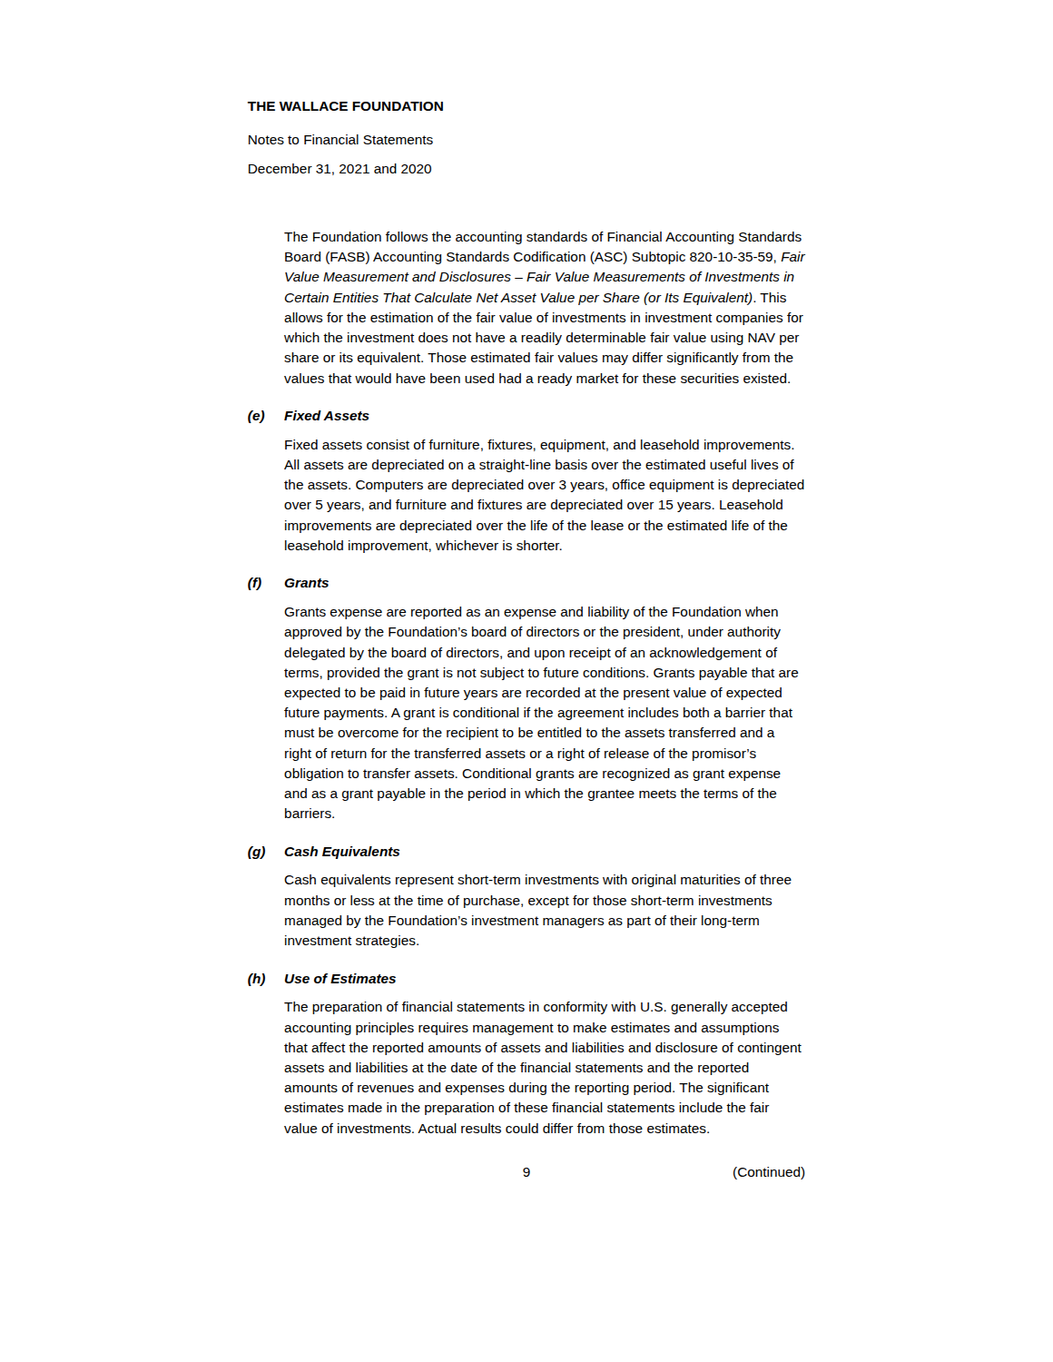THE WALLACE FOUNDATION
Notes to Financial Statements
December 31, 2021 and 2020
The Foundation follows the accounting standards of Financial Accounting Standards Board (FASB) Accounting Standards Codification (ASC) Subtopic 820-10-35-59, Fair Value Measurement and Disclosures – Fair Value Measurements of Investments in Certain Entities That Calculate Net Asset Value per Share (or Its Equivalent). This allows for the estimation of the fair value of investments in investment companies for which the investment does not have a readily determinable fair value using NAV per share or its equivalent. Those estimated fair values may differ significantly from the values that would have been used had a ready market for these securities existed.
(e) Fixed Assets
Fixed assets consist of furniture, fixtures, equipment, and leasehold improvements. All assets are depreciated on a straight-line basis over the estimated useful lives of the assets. Computers are depreciated over 3 years, office equipment is depreciated over 5 years, and furniture and fixtures are depreciated over 15 years. Leasehold improvements are depreciated over the life of the lease or the estimated life of the leasehold improvement, whichever is shorter.
(f) Grants
Grants expense are reported as an expense and liability of the Foundation when approved by the Foundation’s board of directors or the president, under authority delegated by the board of directors, and upon receipt of an acknowledgement of terms, provided the grant is not subject to future conditions. Grants payable that are expected to be paid in future years are recorded at the present value of expected future payments. A grant is conditional if the agreement includes both a barrier that must be overcome for the recipient to be entitled to the assets transferred and a right of return for the transferred assets or a right of release of the promisor’s obligation to transfer assets. Conditional grants are recognized as grant expense and as a grant payable in the period in which the grantee meets the terms of the barriers.
(g) Cash Equivalents
Cash equivalents represent short-term investments with original maturities of three months or less at the time of purchase, except for those short-term investments managed by the Foundation’s investment managers as part of their long-term investment strategies.
(h) Use of Estimates
The preparation of financial statements in conformity with U.S. generally accepted accounting principles requires management to make estimates and assumptions that affect the reported amounts of assets and liabilities and disclosure of contingent assets and liabilities at the date of the financial statements and the reported amounts of revenues and expenses during the reporting period. The significant estimates made in the preparation of these financial statements include the fair value of investments. Actual results could differ from those estimates.
9
(Continued)